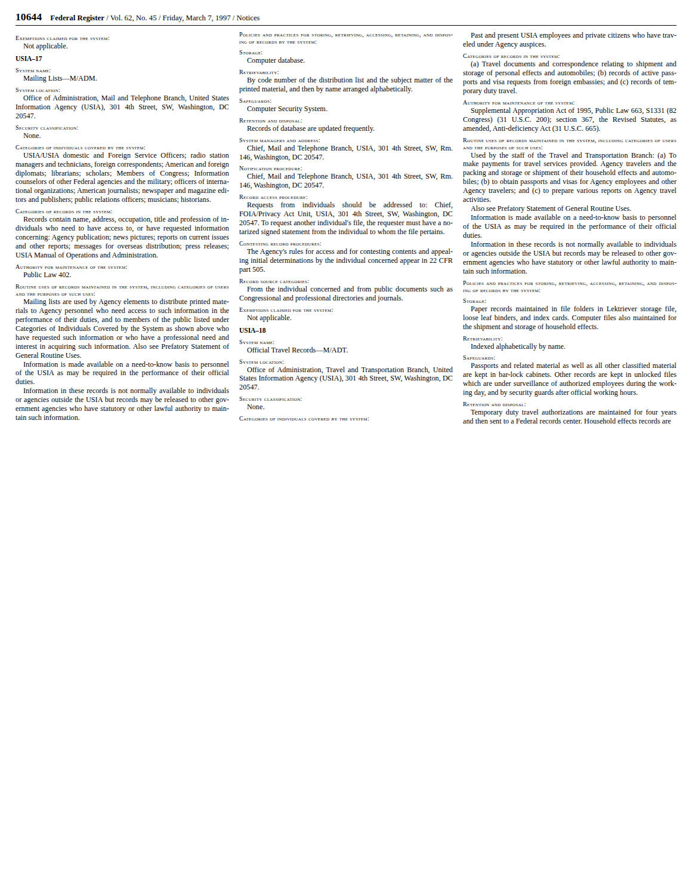10644 Federal Register / Vol. 62, No. 45 / Friday, March 7, 1997 / Notices
Exemptions claimed for the system:
Not applicable.
USIA–17
System name:
Mailing Lists—M/ADM.
System location:
Office of Administration, Mail and Telephone Branch, United States Information Agency (USIA), 301 4th Street, SW, Washington, DC 20547.
Security classification:
None.
Categories of individuals covered by the system:
USIA/USIA domestic and Foreign Service Officers; radio station managers and technicians, foreign correspondents; American and foreign diplomats; librarians; scholars; Members of Congress; Information counselors of other Federal agencies and the military; officers of international organizations; American journalists; newspaper and magazine editors and publishers; public relations officers; musicians; historians.
Categories of records in the system:
Records contain name, address, occupation, title and profession of individuals who need to have access to, or have requested information concerning: Agency publication; news pictures; reports on current issues and other reports; messages for overseas distribution; press releases; USIA Manual of Operations and Administration.
Authority for maintenance of the system:
Public Law 402.
Routine uses of records maintained in the system, including categories of users and the purposes of such uses:
Mailing lists are used by Agency elements to distribute printed materials to Agency personnel who need access to such information in the performance of their duties, and to members of the public listed under Categories of Individuals Covered by the System as shown above who have requested such information or who have a professional need and interest in acquiring such information. Also see Prefatory Statement of General Routine Uses.
Information is made available on a need-to-know basis to personnel of the USIA as may be required in the performance of their official duties.
Information in these records is not normally available to individuals or agencies outside the USIA but records may be released to other government agencies who have statutory or other lawful authority to maintain such information.
Policies and practices for storing, retrieving, accessing, retaining, and disposing of records by the system:
Storage:
Computer database.
Retrievability:
By code number of the distribution list and the subject matter of the printed material, and then by name arranged alphabetically.
Safeguards:
Computer Security System.
Retention and disposal:
Records of database are updated frequently.
System managers and address:
Chief, Mail and Telephone Branch, USIA, 301 4th Street, SW, Rm. 146, Washington, DC 20547.
Notification procedure:
Chief, Mail and Telephone Branch, USIA, 301 4th Street, SW, Rm. 146, Washington, DC 20547.
Record access procedure:
Requests from individuals should be addressed to: Chief, FOIA/Privacy Act Unit, USIA, 301 4th Street, SW, Washington, DC 20547. To request another individual's file, the requester must have a notarized signed statement from the individual to whom the file pertains.
Contesting record procedures:
The Agency's rules for access and for contesting contents and appealing initial determinations by the individual concerned appear in 22 CFR part 505.
Record source categories:
From the individual concerned and from public documents such as Congressional and professional directories and journals.
Exemptions claimed for the system:
Not applicable.
USIA–18
System name:
Official Travel Records—M/ADT.
System location:
Office of Administration, Travel and Transportation Branch, United States Information Agency (USIA), 301 4th Street, SW, Washington, DC 20547.
Security classification:
None.
Categories of individuals covered by the system:
Past and present USIA employees and private citizens who have traveled under Agency auspices.
Categories of records in the system:
(a) Travel documents and correspondence relating to shipment and storage of personal effects and automobiles; (b) records of active passports and visa requests from foreign embassies; and (c) records of temporary duty travel.
Authority for maintenance of the system:
Supplemental Appropriation Act of 1995, Public Law 663, S1331 (82 Congress) (31 U.S.C. 200); section 367, the Revised Statutes, as amended, Anti-deficiency Act (31 U.S.C. 665).
Routine uses of records maintained in the system, including categories of users and the purposes of such uses:
Used by the staff of the Travel and Transportation Branch: (a) To make payments for travel services provided. Agency travelers and the packing and storage or shipment of their household effects and automobiles; (b) to obtain passports and visas for Agency employees and other Agency travelers; and (c) to prepare various reports on Agency travel activities.
Also see Prefatory Statement of General Routine Uses.
Information is made available on a need-to-know basis to personnel of the USIA as may be required in the performance of their official duties.
Information in these records is not normally available to individuals or agencies outside the USIA but records may be released to other government agencies who have statutory or other lawful authority to maintain such information.
Policies and practices for storing, retrieving, accessing, retaining, and disposing of records by the system:
Storage:
Paper records maintained in file folders in Lektriever storage file, loose leaf binders, and index cards. Computer files also maintained for the shipment and storage of household effects.
Retrievability:
Indexed alphabetically by name.
Safeguards:
Passports and related material as well as all other classified material are kept in bar-lock cabinets. Other records are kept in unlocked files which are under surveillance of authorized employees during the working day, and by security guards after official working hours.
Retention and disposal:
Temporary duty travel authorizations are maintained for four years and then sent to a Federal records center. Household effects records are